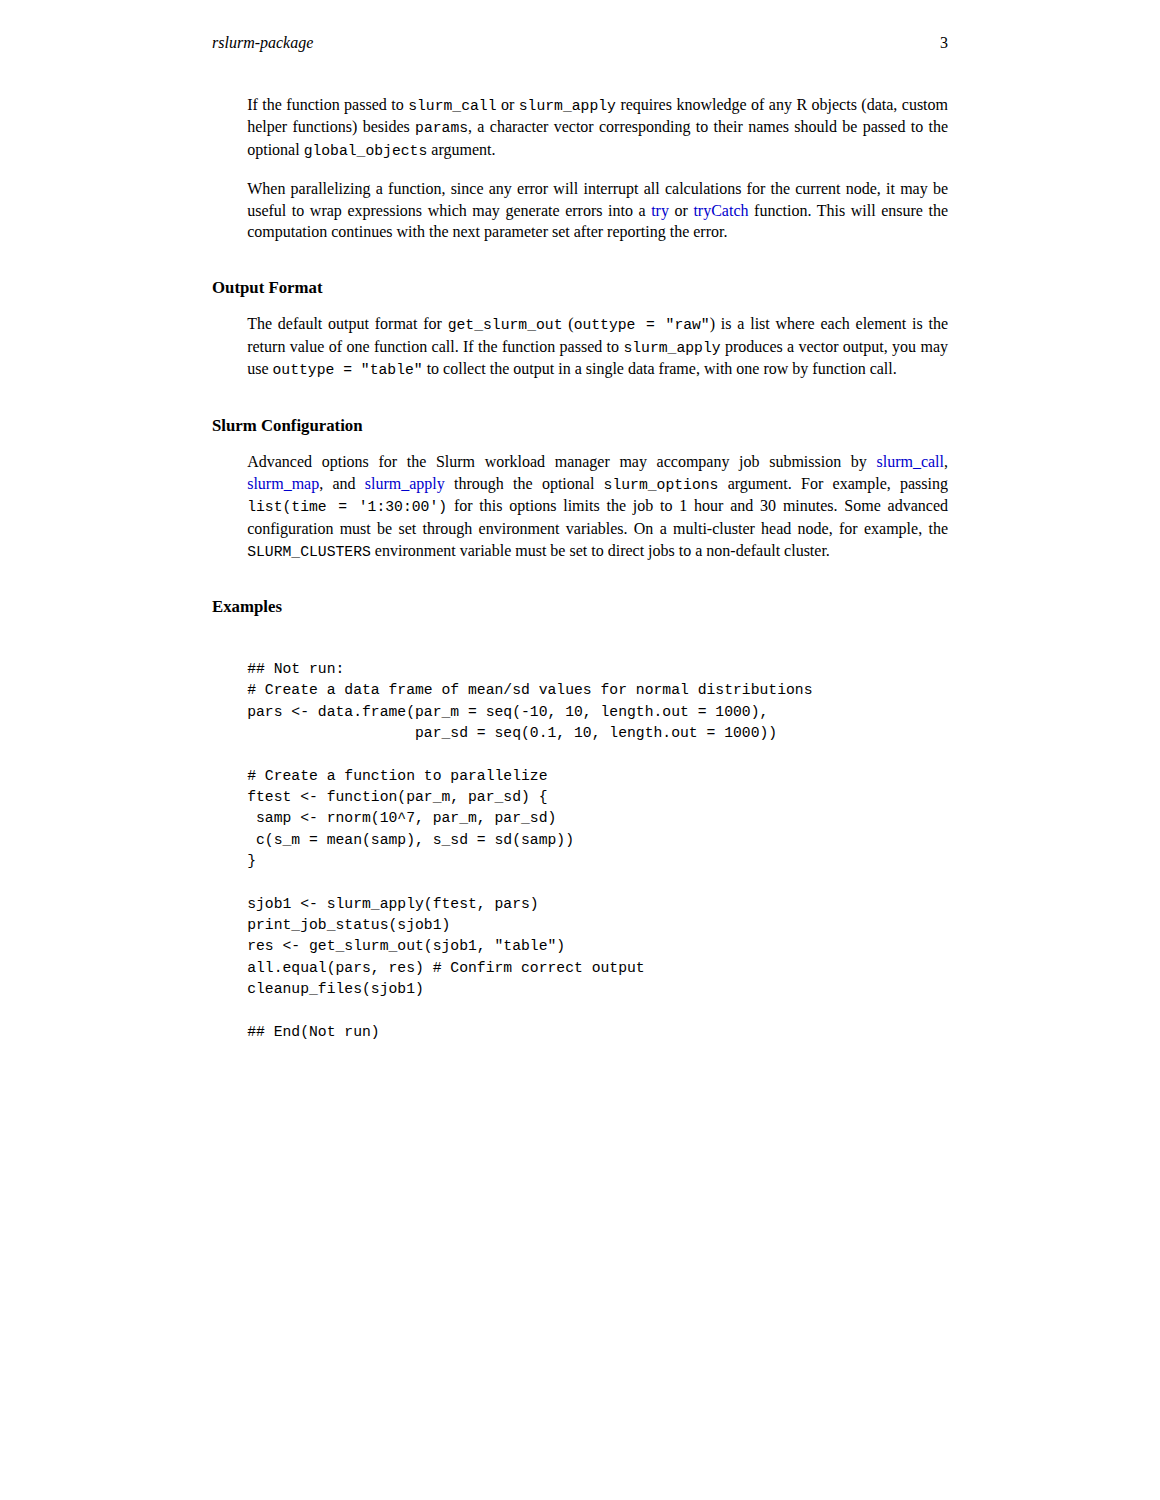rslurm-package 3
If the function passed to slurm_call or slurm_apply requires knowledge of any R objects (data, custom helper functions) besides params, a character vector corresponding to their names should be passed to the optional global_objects argument.
When parallelizing a function, since any error will interrupt all calculations for the current node, it may be useful to wrap expressions which may generate errors into a try or tryCatch function. This will ensure the computation continues with the next parameter set after reporting the error.
Output Format
The default output format for get_slurm_out (outtype = "raw") is a list where each element is the return value of one function call. If the function passed to slurm_apply produces a vector output, you may use outtype = "table" to collect the output in a single data frame, with one row by function call.
Slurm Configuration
Advanced options for the Slurm workload manager may accompany job submission by slurm_call, slurm_map, and slurm_apply through the optional slurm_options argument. For example, passing list(time = '1:30:00') for this options limits the job to 1 hour and 30 minutes. Some advanced configuration must be set through environment variables. On a multi-cluster head node, for example, the SLURM_CLUSTERS environment variable must be set to direct jobs to a non-default cluster.
Examples
## Not run: 
# Create a data frame of mean/sd values for normal distributions 
pars <- data.frame(par_m = seq(-10, 10, length.out = 1000), 
                   par_sd = seq(0.1, 10, length.out = 1000))

# Create a function to parallelize
ftest <- function(par_m, par_sd) {
 samp <- rnorm(10^7, par_m, par_sd)
 c(s_m = mean(samp), s_sd = sd(samp))
}

sjob1 <- slurm_apply(ftest, pars)
print_job_status(sjob1)
res <- get_slurm_out(sjob1, "table")
all.equal(pars, res) # Confirm correct output
cleanup_files(sjob1)

## End(Not run)